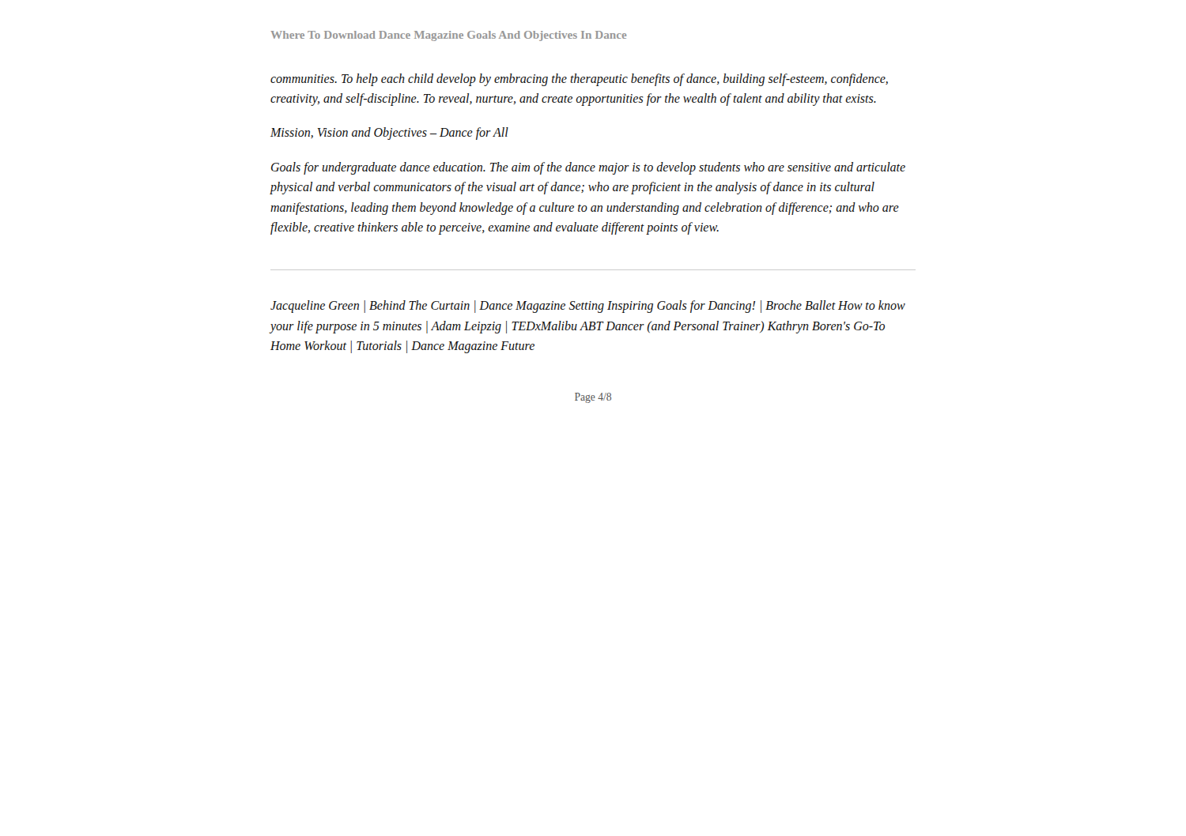Where To Download Dance Magazine Goals And Objectives In Dance
communities. To help each child develop by embracing the therapeutic benefits of dance, building self-esteem, confidence, creativity, and self-discipline. To reveal, nurture, and create opportunities for the wealth of talent and ability that exists.
Mission, Vision and Objectives – Dance for All
Goals for undergraduate dance education. The aim of the dance major is to develop students who are sensitive and articulate physical and verbal communicators of the visual art of dance; who are proficient in the analysis of dance in its cultural manifestations, leading them beyond knowledge of a culture to an understanding and celebration of difference; and who are flexible, creative thinkers able to perceive, examine and evaluate different points of view.
Jacqueline Green | Behind The Curtain | Dance Magazine Setting Inspiring Goals for Dancing! | Broche Ballet How to know your life purpose in 5 minutes | Adam Leipzig | TEDxMalibu ABT Dancer (and Personal Trainer) Kathryn Boren's Go-To Home Workout | Tutorials | Dance Magazine Future
Page 4/8